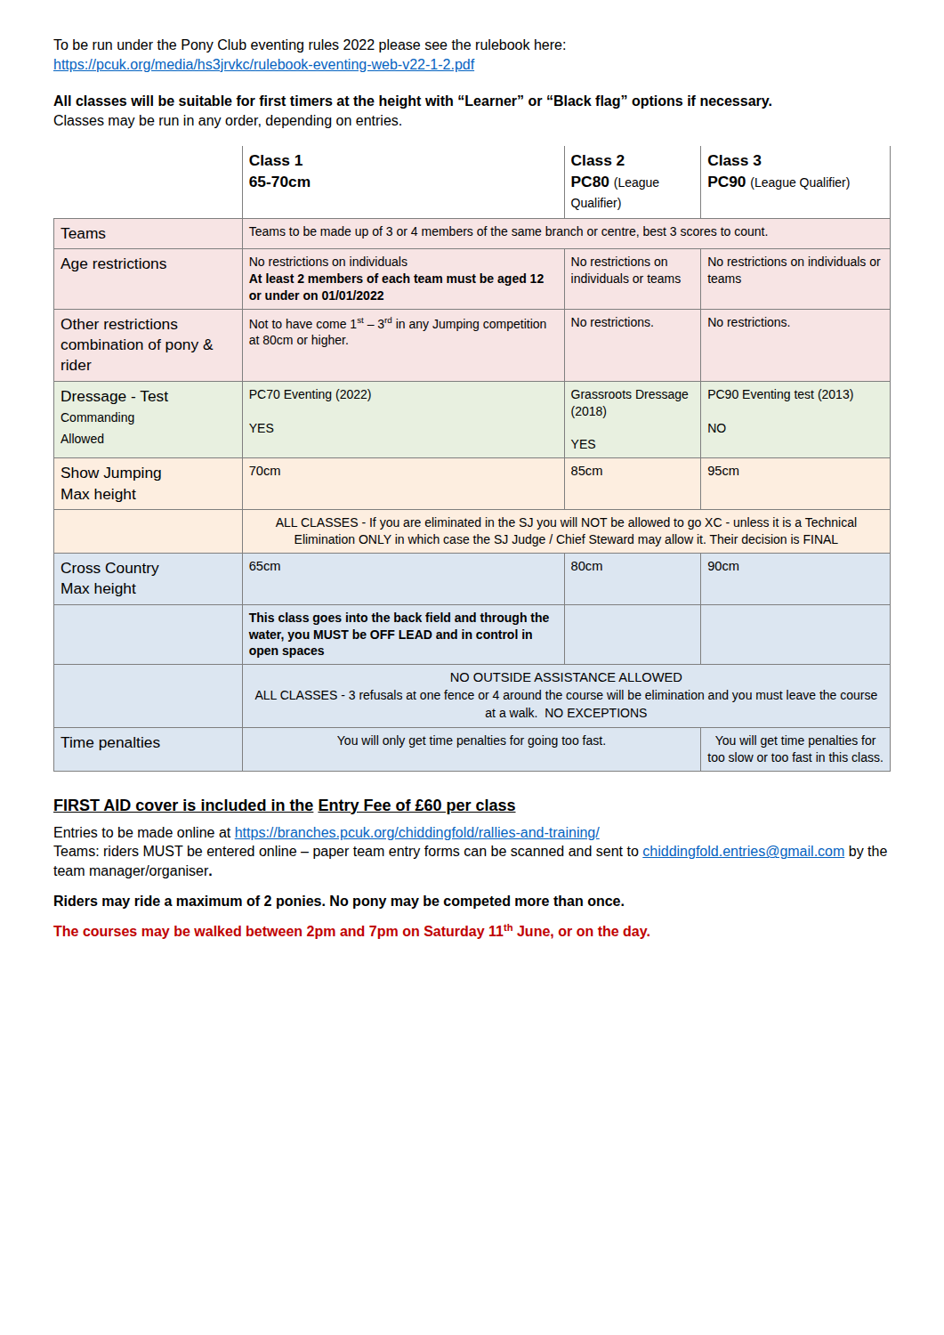To be run under the Pony Club eventing rules 2022 please see the rulebook here:
https://pcuk.org/media/hs3jrvkc/rulebook-eventing-web-v22-1-2.pdf
All classes will be suitable for first timers at the height with “Learner” or “Black flag” options if necessary.
Classes may be run in any order, depending on entries.
| | Class 1 65-70cm | Class 2 PC80 (League Qualifier) | Class 3 PC90 (League Qualifier) |
| Teams | Teams to be made up of 3 or 4 members of the same branch or centre, best 3 scores to count. |
| Age restrictions | No restrictions on individuals At least 2 members of each team must be aged 12 or under on 01/01/2022 | No restrictions on individuals or teams | No restrictions on individuals or teams |
| Other restrictions combination of pony & rider | Not to have come 1 st – 3 rd in any Jumping competition at 80cm or higher. | No restrictions. | No restrictions. |
| Dressage - Test Commanding Allowed | PC70 Eventing (2022) YES | Grassroots Dressage (2018) YES | PC90 Eventing test (2013) NO |
| Show Jumping Max height | 70cm | 85cm | 95cm |
| | ALL CLASSES - If you are eliminated in the SJ you will NOT be allowed to go XC - unless it is a Technical Elimination ONLY in which case the SJ Judge / Chief Steward may allow it. Their decision is FINAL |
| Cross Country Max height | 65cm | 80cm | 90cm |
| | This class goes into the back field and through the water, you MUST be OFF LEAD and in control in open spaces | | |
| | NO OUTSIDE ASSISTANCE ALLOWED ALL CLASSES - 3 refusals at one fence or 4 around the course will be elimination and you must leave the course at a walk. NO EXCEPTIONS |
| Time penalties | You will only get time penalties for going too fast. | You will get time penalties for too slow or too fast in this class. |
FIRST AID cover is included in the Entry Fee of £60 per class
Entries to be made online at https://branches.pcuk.org/chiddingfold/rallies-and-training/
Teams: riders MUST be entered online – paper team entry forms can be scanned and sent to chiddingfold.entries@gmail.com by the team manager/organiser.
Riders may ride a maximum of 2 ponies. No pony may be competed more than once.
The courses may be walked between 2pm and 7pm on Saturday 11th June, or on the day.